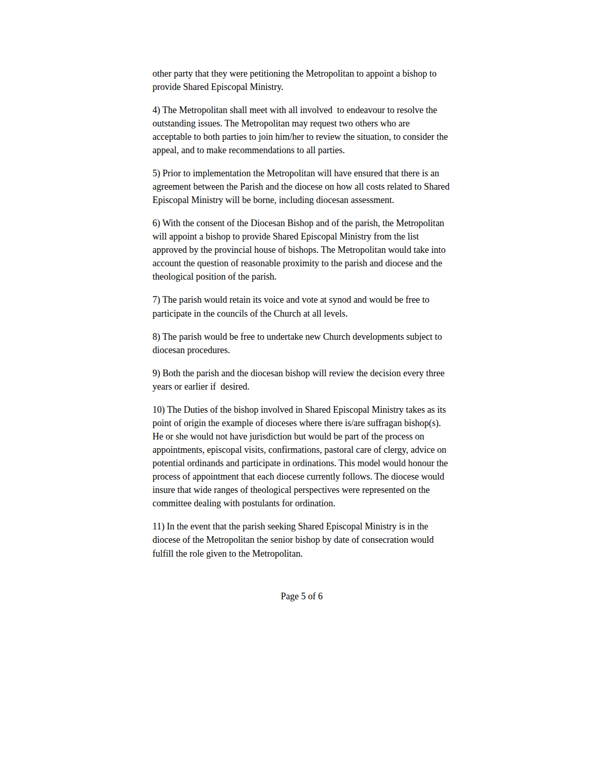other party that they were petitioning the Metropolitan to appoint a bishop to provide Shared Episcopal Ministry.
4) The Metropolitan shall meet with all involved to endeavour to resolve the outstanding issues. The Metropolitan may request two others who are acceptable to both parties to join him/her to review the situation, to consider the appeal, and to make recommendations to all parties.
5) Prior to implementation the Metropolitan will have ensured that there is an agreement between the Parish and the diocese on how all costs related to Shared Episcopal Ministry will be borne, including diocesan assessment.
6) With the consent of the Diocesan Bishop and of the parish, the Metropolitan will appoint a bishop to provide Shared Episcopal Ministry from the list approved by the provincial house of bishops. The Metropolitan would take into account the question of reasonable proximity to the parish and diocese and the theological position of the parish.
7) The parish would retain its voice and vote at synod and would be free to participate in the councils of the Church at all levels.
8) The parish would be free to undertake new Church developments subject to diocesan procedures.
9) Both the parish and the diocesan bishop will review the decision every three years or earlier if desired.
10) The Duties of the bishop involved in Shared Episcopal Ministry takes as its point of origin the example of dioceses where there is/are suffragan bishop(s). He or she would not have jurisdiction but would be part of the process on appointments, episcopal visits, confirmations, pastoral care of clergy, advice on potential ordinands and participate in ordinations. This model would honour the process of appointment that each diocese currently follows. The diocese would insure that wide ranges of theological perspectives were represented on the committee dealing with postulants for ordination.
11) In the event that the parish seeking Shared Episcopal Ministry is in the diocese of the Metropolitan the senior bishop by date of consecration would fulfill the role given to the Metropolitan.
Page 5 of 6